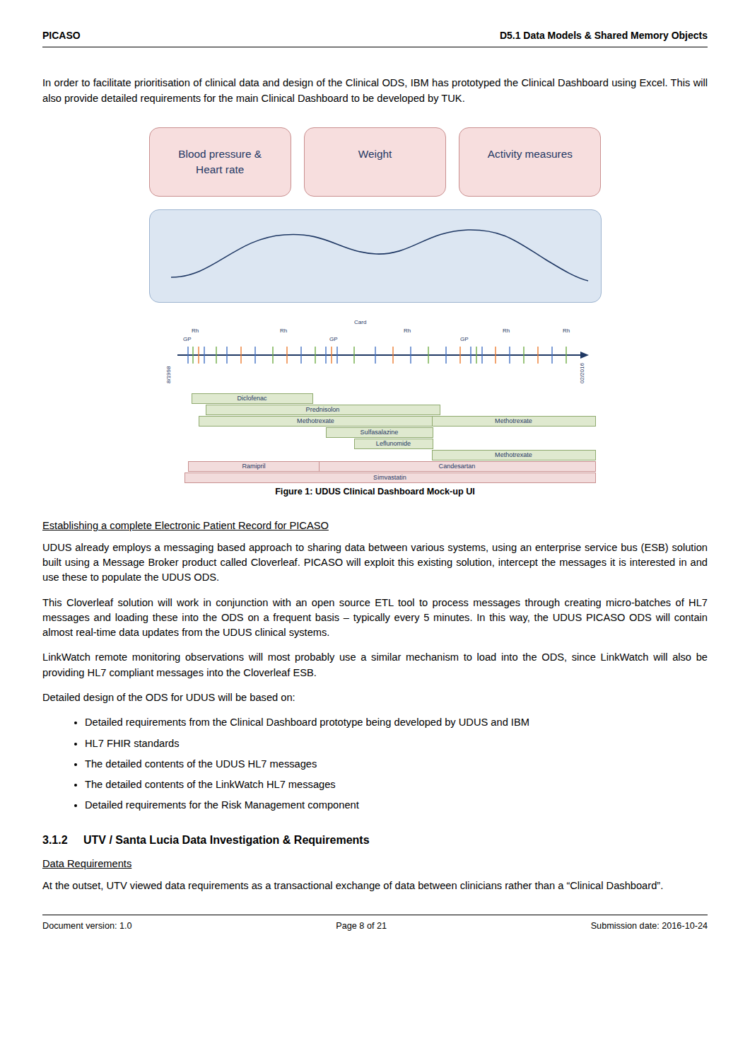PICASO D5.1 Data Models & Shared Memory Objects
In order to facilitate prioritisation of clinical data and design of the Clinical ODS, IBM has prototyped the Clinical Dashboard using Excel. This will also provide detailed requirements for the main Clinical Dashboard to be developed by TUK.
Blood pressure &
Heart rate
Weight
Activity measures
GP Rh Rh GP Card Rh GP Rh Rh 8/1998 02/2016
Diclofenac
Prednisolon
Methotrexate
Methotrexate
Sulfasalazine
Leflunomide
Methotrexate
Ramipril
Candesartan
Simvastatin
Figure 1: UDUS Clinical Dashboard Mock-up UI
Establishing a complete Electronic Patient Record for PICASO
UDUS already employs a messaging based approach to sharing data between various systems, using an enterprise service bus (ESB) solution built using a Message Broker product called Cloverleaf. PICASO will exploit this existing solution, intercept the messages it is interested in and use these to populate the UDUS ODS.
This Cloverleaf solution will work in conjunction with an open source ETL tool to process messages through creating micro-batches of HL7 messages and loading these into the ODS on a frequent basis – typically every 5 minutes. In this way, the UDUS PICASO ODS will contain almost real-time data updates from the UDUS clinical systems.
LinkWatch remote monitoring observations will most probably use a similar mechanism to load into the ODS, since LinkWatch will also be providing HL7 compliant messages into the Cloverleaf ESB.
Detailed design of the ODS for UDUS will be based on:
Detailed requirements from the Clinical Dashboard prototype being developed by UDUS and IBM
HL7 FHIR standards
The detailed contents of the UDUS HL7 messages
The detailed contents of the LinkWatch HL7 messages
Detailed requirements for the Risk Management component
3.1.2 UTV / Santa Lucia Data Investigation & Requirements
Data Requirements
At the outset, UTV viewed data requirements as a transactional exchange of data between clinicians rather than a “Clinical Dashboard”.
Document version: 1.0 Page 8 of 21 Submission date: 2016-10-24